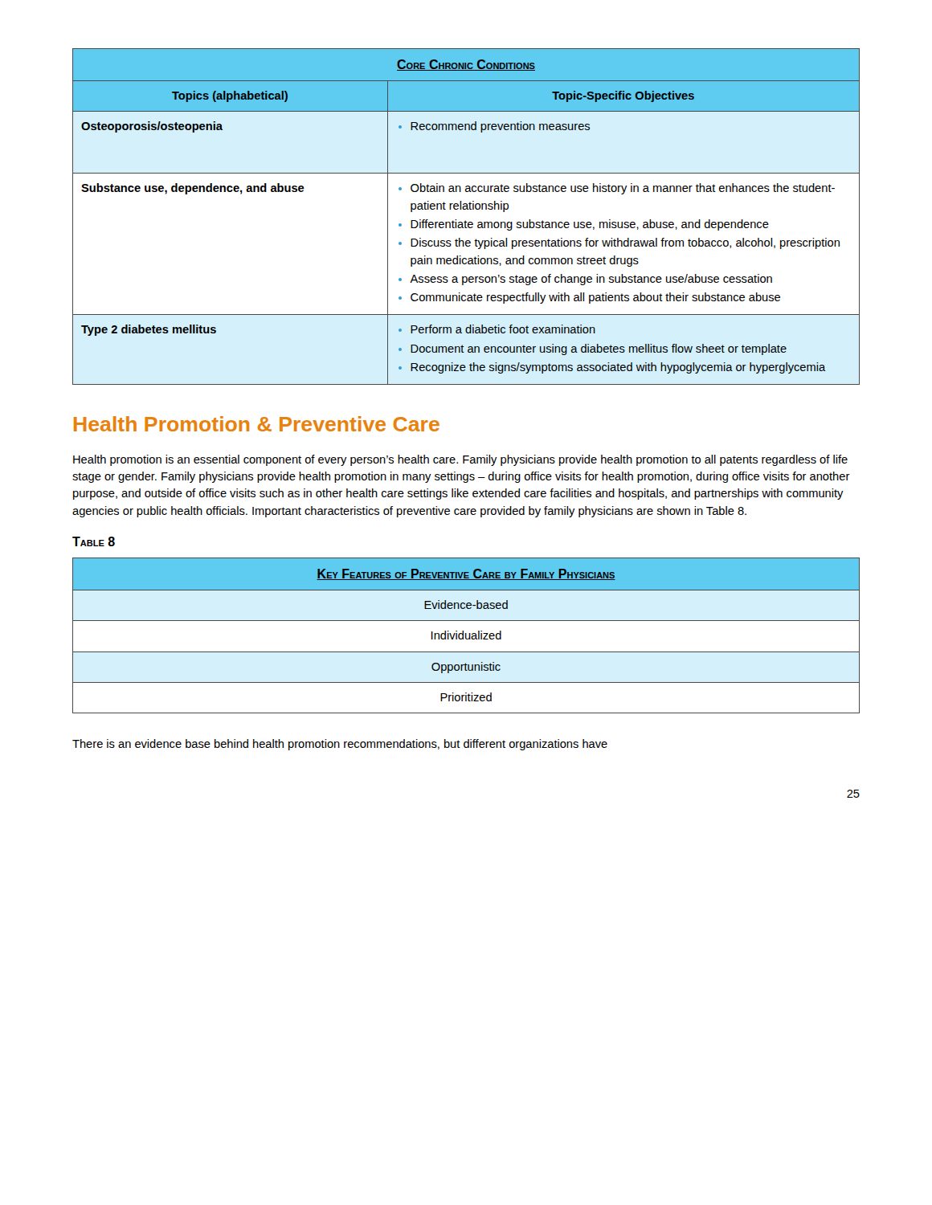| Core Chronic Conditions |
| Topics (alphabetical) | Topic-Specific Objectives |
| Osteoporosis/osteopenia | Recommend prevention measures |
| Substance use, dependence, and abuse | Obtain an accurate substance use history in a manner that enhances the student-patient relationship Differentiate among substance use, misuse, abuse, and dependence Discuss the typical presentations for withdrawal from tobacco, alcohol, prescription pain medications, and common street drugs Assess a person’s stage of change in substance use/abuse cessation Communicate respectfully with all patients about their substance abuse |
| Type 2 diabetes mellitus | Perform a diabetic foot examination Document an encounter using a diabetes mellitus flow sheet or template Recognize the signs/symptoms associated with hypoglycemia or hyperglycemia |
Health Promotion & Preventive Care
Health promotion is an essential component of every person’s health care. Family physicians provide health promotion to all patents regardless of life stage or gender. Family physicians provide health promotion in many settings – during office visits for health promotion, during office visits for another purpose, and outside of office visits such as in other health care settings like extended care facilities and hospitals, and partnerships with community agencies or public health officials. Important characteristics of preventive care provided by family physicians are shown in Table 8.
Table 8
| Key Features of Preventive Care by Family Physicians |
| Evidence-based |
| Individualized |
| Opportunistic |
| Prioritized |
There is an evidence base behind health promotion recommendations, but different organizations have
25